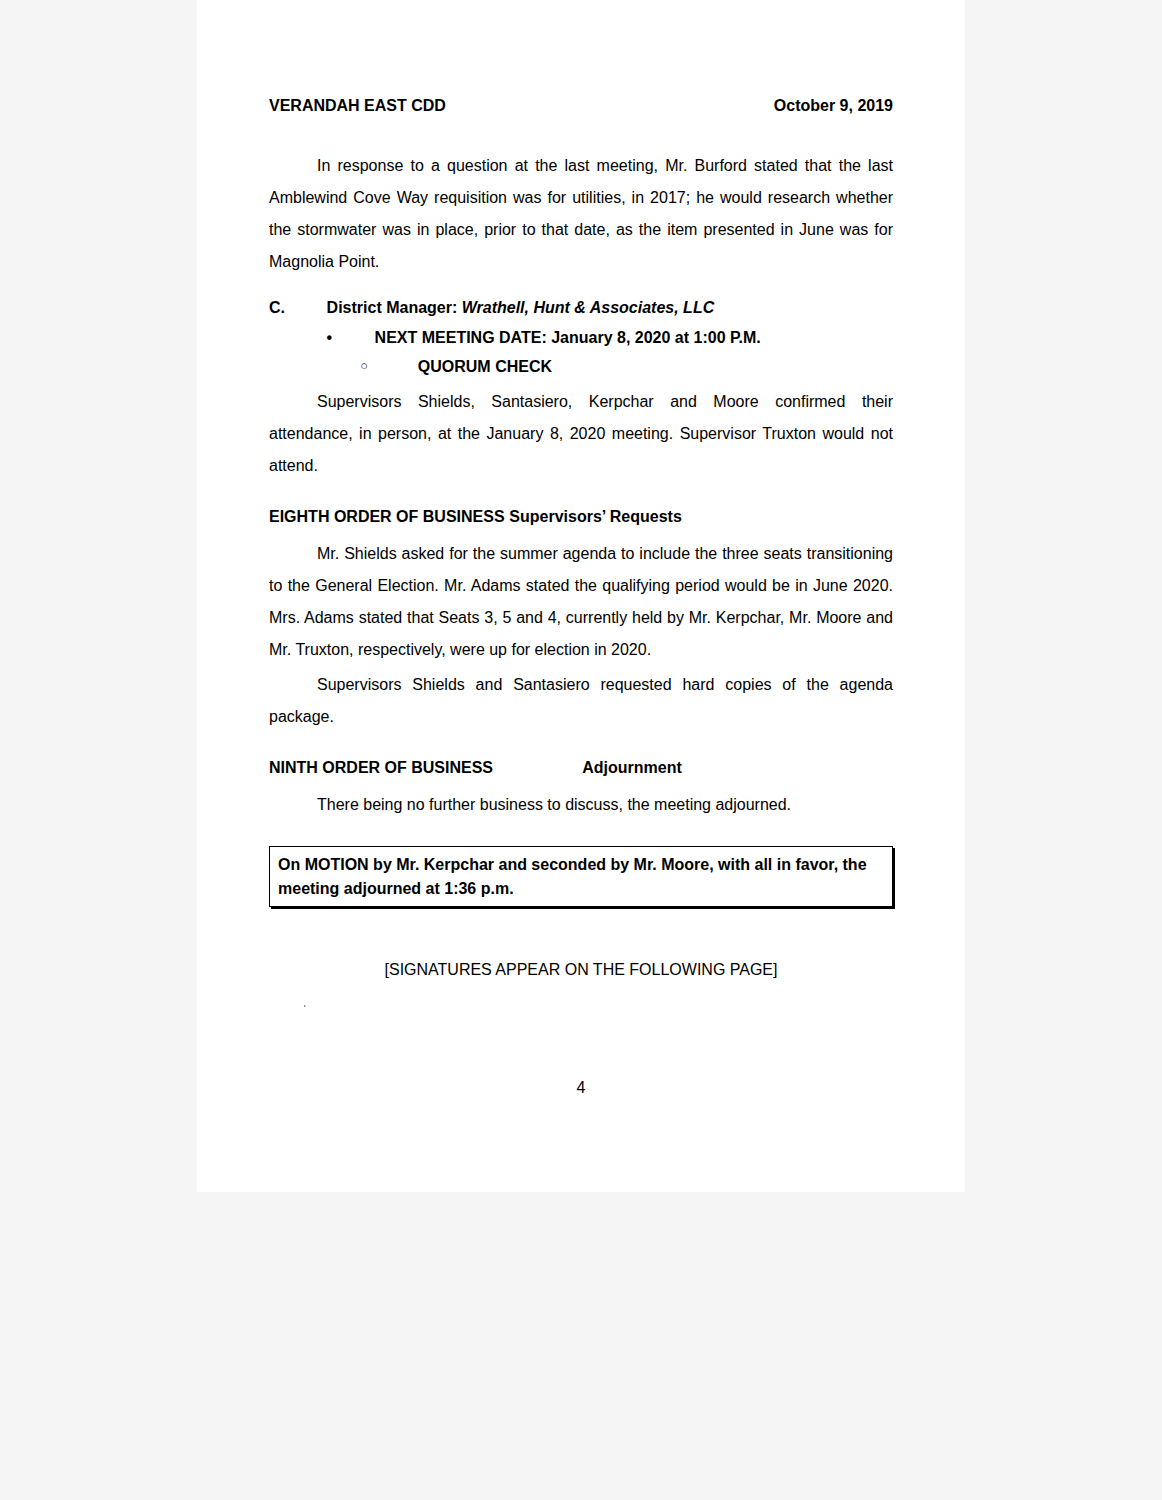VERANDAH EAST CDD October 9, 2019
In response to a question at the last meeting, Mr. Burford stated that the last Amblewind Cove Way requisition was for utilities, in 2017; he would research whether the stormwater was in place, prior to that date, as the item presented in June was for Magnolia Point.
C. District Manager: Wrathell, Hunt & Associates, LLC
NEXT MEETING DATE: January 8, 2020 at 1:00 P.M.
QUORUM CHECK
Supervisors Shields, Santasiero, Kerpchar and Moore confirmed their attendance, in person, at the January 8, 2020 meeting. Supervisor Truxton would not attend.
EIGHTH ORDER OF BUSINESS Supervisors’ Requests
Mr. Shields asked for the summer agenda to include the three seats transitioning to the General Election. Mr. Adams stated the qualifying period would be in June 2020. Mrs. Adams stated that Seats 3, 5 and 4, currently held by Mr. Kerpchar, Mr. Moore and Mr. Truxton, respectively, were up for election in 2020.
Supervisors Shields and Santasiero requested hard copies of the agenda package.
NINTH ORDER OF BUSINESS Adjournment
There being no further business to discuss, the meeting adjourned.
On MOTION by Mr. Kerpchar and seconded by Mr. Moore, with all in favor, the meeting adjourned at 1:36 p.m.
[SIGNATURES APPEAR ON THE FOLLOWING PAGE]
ˈ
4